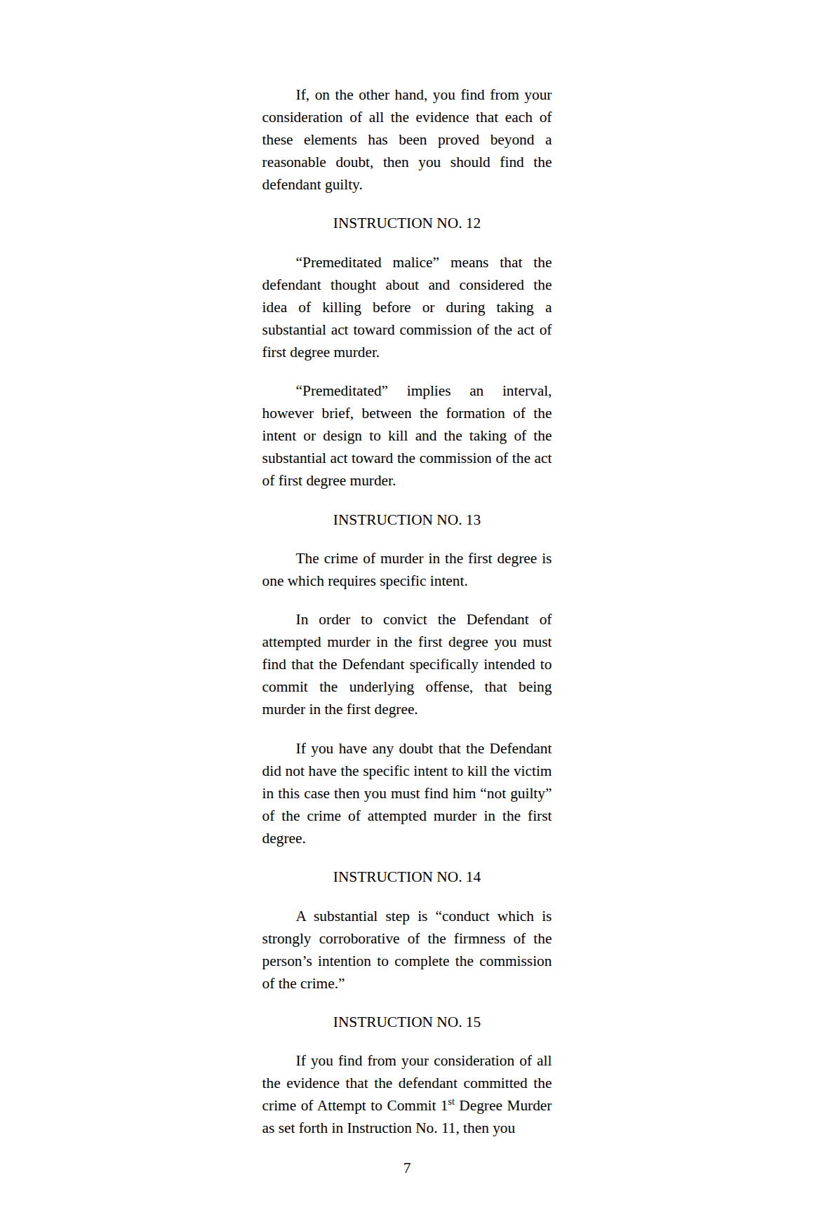If, on the other hand, you find from your consideration of all the evidence that each of these elements has been proved beyond a reasonable doubt, then you should find the defendant guilty.
INSTRUCTION NO. 12
“Premeditated malice” means that the defendant thought about and considered the idea of killing before or during taking a substantial act toward commission of the act of first degree murder.
“Premeditated” implies an interval, however brief, between the formation of the intent or design to kill and the taking of the substantial act toward the commission of the act of first degree murder.
INSTRUCTION NO. 13
The crime of murder in the first degree is one which requires specific intent.
In order to convict the Defendant of attempted murder in the first degree you must find that the Defendant specifically intended to commit the underlying offense, that being murder in the first degree.
If you have any doubt that the Defendant did not have the specific intent to kill the victim in this case then you must find him “not guilty” of the crime of attempted murder in the first degree.
INSTRUCTION NO. 14
A substantial step is “conduct which is strongly corroborative of the firmness of the person’s intention to complete the commission of the crime.”
INSTRUCTION NO. 15
If you find from your consideration of all the evidence that the defendant committed the crime of Attempt to Commit 1st Degree Murder as set forth in Instruction No. 11, then you
7